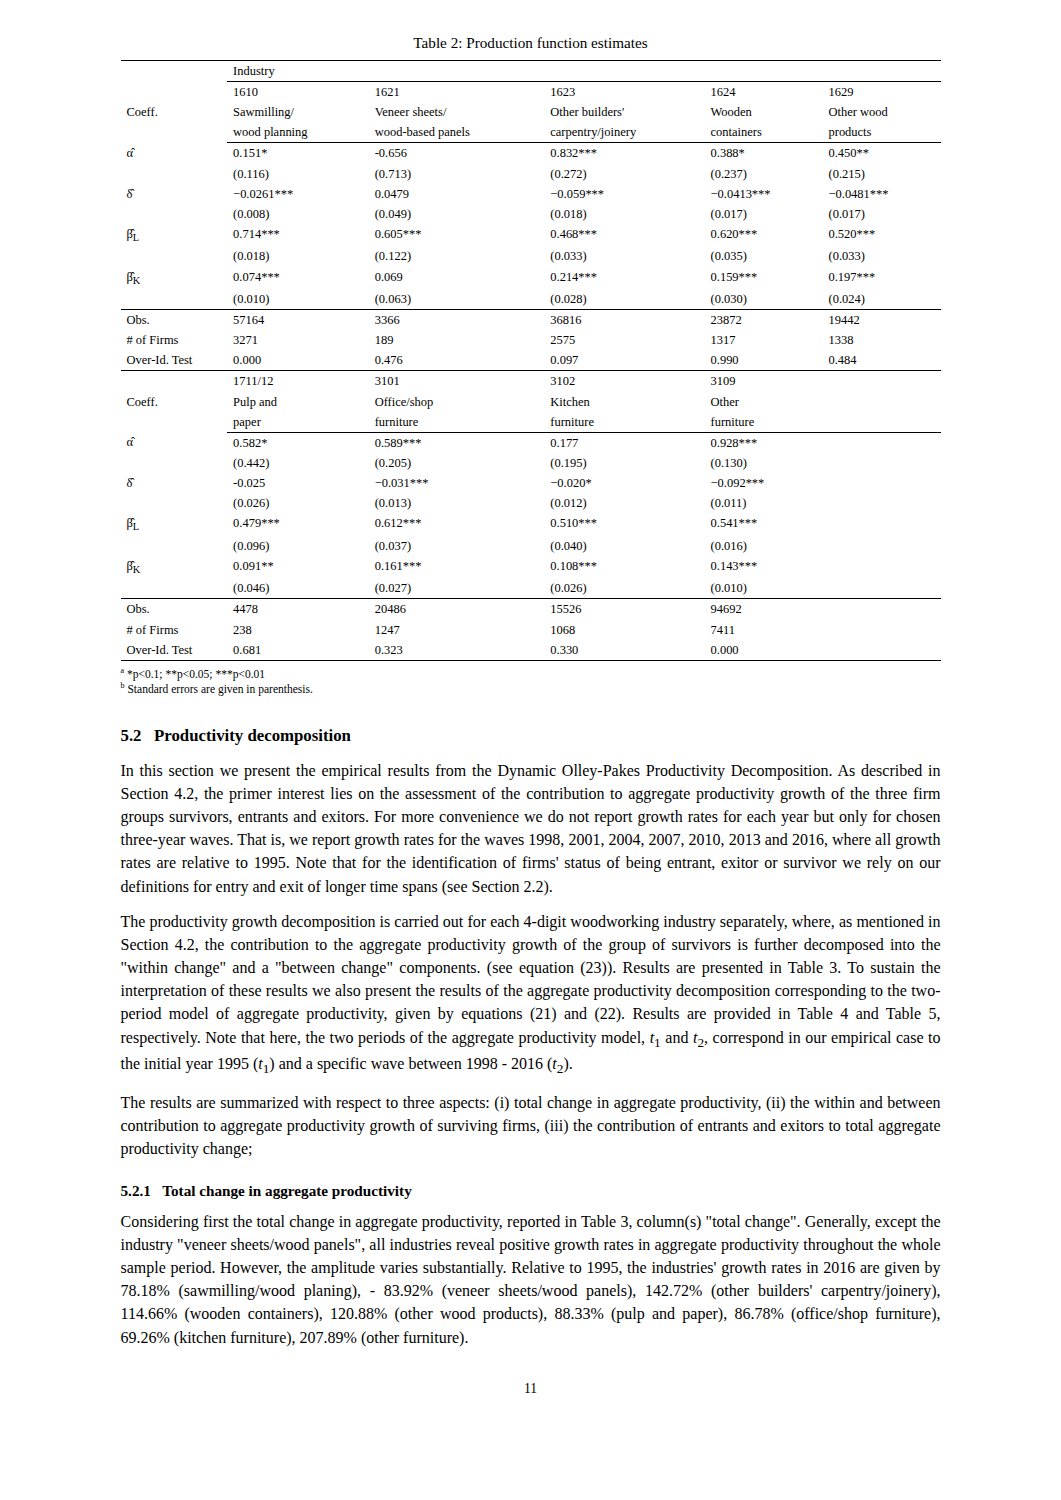Table 2: Production function estimates
| | Industry |
| | 1610 | 1621 | 1623 | 1624 | 1629 |
| Coeff. | Sawmilling/ | Veneer sheets/ | Other builders' | Wooden | Other wood |
| wood planning | wood-based panels | carpentry/joinery | containers | products |
| α̂ | 0.151* | -0.656 | 0.832*** | 0.388* | 0.450** |
| | (0.116) | (0.713) | (0.272) | (0.237) | (0.215) |
| δ̂ | −0.0261*** | 0.0479 | −0.059*** | −0.0413*** | −0.0481*** |
| | (0.008) | (0.049) | (0.018) | (0.017) | (0.017) |
| β̂ L | 0.714*** | 0.605*** | 0.468*** | 0.620*** | 0.520*** |
| | (0.018) | (0.122) | (0.033) | (0.035) | (0.033) |
| β̂ K | 0.074*** | 0.069 | 0.214*** | 0.159*** | 0.197*** |
| | (0.010) | (0.063) | (0.028) | (0.030) | (0.024) |
| Obs. | 57164 | 3366 | 36816 | 23872 | 19442 |
| # of Firms | 3271 | 189 | 2575 | 1317 | 1338 |
| Over-Id. Test | 0.000 | 0.476 | 0.097 | 0.990 | 0.484 |
| | 1711/12 | 3101 | 3102 | 3109 | |
| Coeff. | Pulp and | Office/shop | Kitchen | Other | |
| paper | furniture | furniture | furniture | |
| α̂ | 0.582* | 0.589*** | 0.177 | 0.928*** | |
| | (0.442) | (0.205) | (0.195) | (0.130) | |
| δ̂ | -0.025 | −0.031*** | −0.020* | −0.092*** | |
| | (0.026) | (0.013) | (0.012) | (0.011) | |
| β̂ L | 0.479*** | 0.612*** | 0.510*** | 0.541*** | |
| | (0.096) | (0.037) | (0.040) | (0.016) | |
| β̂ K | 0.091** | 0.161*** | 0.108*** | 0.143*** | |
| | (0.046) | (0.027) | (0.026) | (0.010) | |
| Obs. | 4478 | 20486 | 15526 | 94692 | |
| # of Firms | 238 | 1247 | 1068 | 7411 | |
| Over-Id. Test | 0.681 | 0.323 | 0.330 | 0.000 | |
a *p<0.1; **p<0.05; ***p<0.01
b Standard errors are given in parenthesis.
5.2 Productivity decomposition
In this section we present the empirical results from the Dynamic Olley-Pakes Productivity Decomposition. As described in Section 4.2, the primer interest lies on the assessment of the contribution to aggregate productivity growth of the three firm groups survivors, entrants and exitors. For more convenience we do not report growth rates for each year but only for chosen three-year waves. That is, we report growth rates for the waves 1998, 2001, 2004, 2007, 2010, 2013 and 2016, where all growth rates are relative to 1995. Note that for the identification of firms' status of being entrant, exitor or survivor we rely on our definitions for entry and exit of longer time spans (see Section 2.2).
The productivity growth decomposition is carried out for each 4-digit woodworking industry separately, where, as mentioned in Section 4.2, the contribution to the aggregate productivity growth of the group of survivors is further decomposed into the "within change" and a "between change" components. (see equation (23)). Results are presented in Table 3. To sustain the interpretation of these results we also present the results of the aggregate productivity decomposition corresponding to the two-period model of aggregate productivity, given by equations (21) and (22). Results are provided in Table 4 and Table 5, respectively. Note that here, the two periods of the aggregate productivity model, t1 and t2, correspond in our empirical case to the initial year 1995 (t1) and a specific wave between 1998 - 2016 (t2).
The results are summarized with respect to three aspects: (i) total change in aggregate productivity, (ii) the within and between contribution to aggregate productivity growth of surviving firms, (iii) the contribution of entrants and exitors to total aggregate productivity change;
5.2.1 Total change in aggregate productivity
Considering first the total change in aggregate productivity, reported in Table 3, column(s) "total change". Generally, except the industry "veneer sheets/wood panels", all industries reveal positive growth rates in aggregate productivity throughout the whole sample period. However, the amplitude varies substantially. Relative to 1995, the industries' growth rates in 2016 are given by 78.18% (sawmilling/wood planing), - 83.92% (veneer sheets/wood panels), 142.72% (other builders' carpentry/joinery), 114.66% (wooden containers), 120.88% (other wood products), 88.33% (pulp and paper), 86.78% (office/shop furniture), 69.26% (kitchen furniture), 207.89% (other furniture).
11